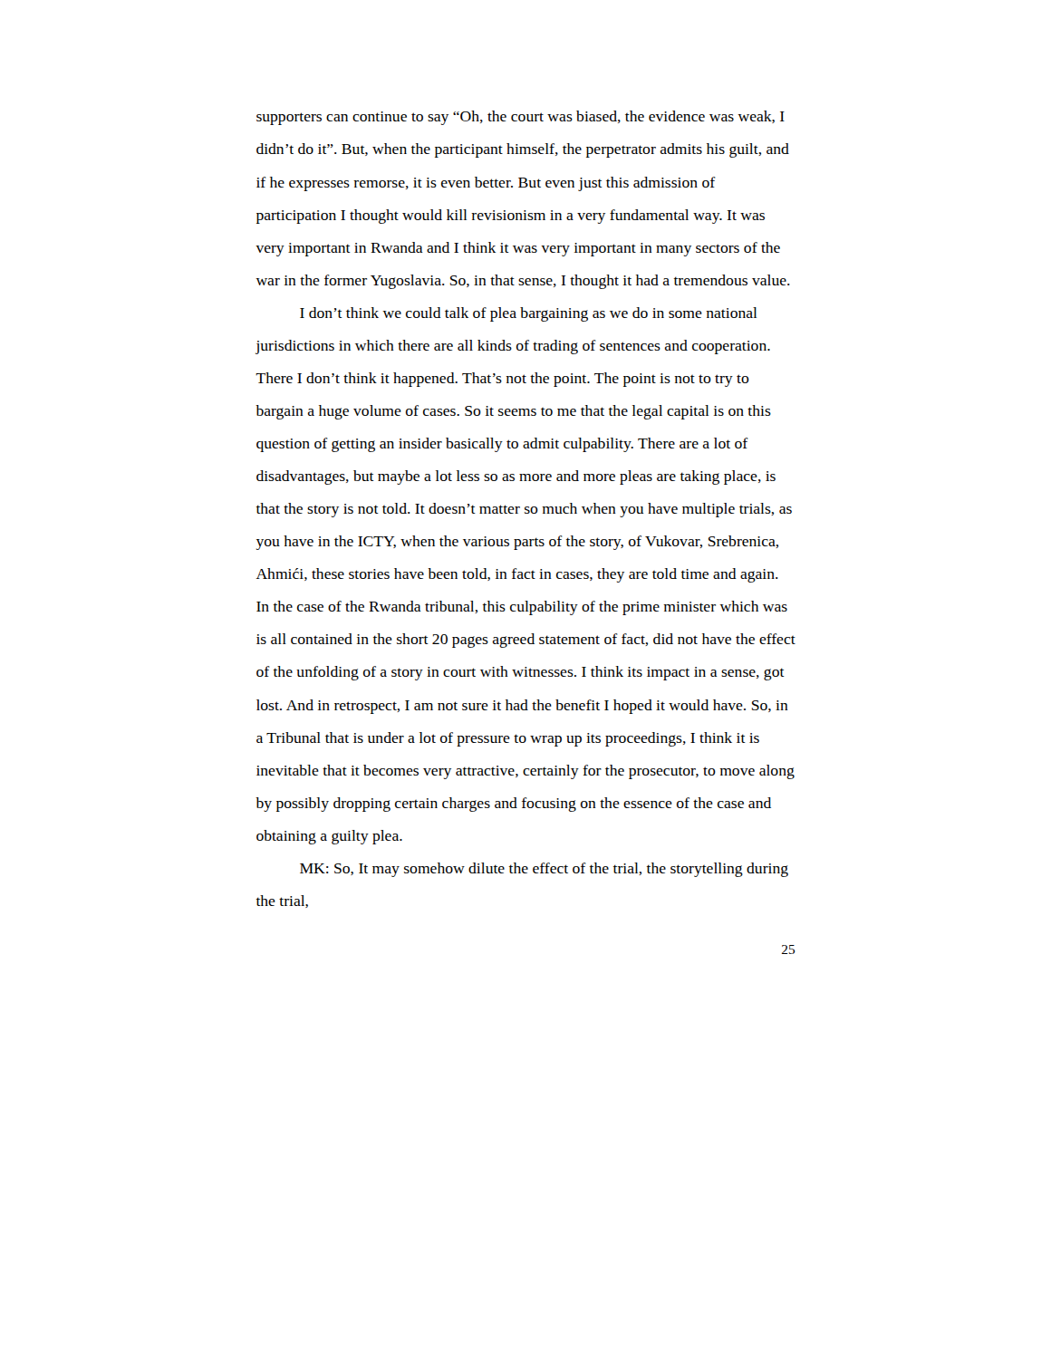supporters can continue to say “Oh, the court was biased, the evidence was weak, I didn’t do it”. But, when the participant himself, the perpetrator admits his guilt, and if he expresses remorse, it is even better. But even just this admission of participation I thought would kill revisionism in a very fundamental way. It was very important in Rwanda and I think it was very important in many sectors of the war in the former Yugoslavia. So, in that sense, I thought it had a tremendous value.
I don’t think we could talk of plea bargaining as we do in some national jurisdictions in which there are all kinds of trading of sentences and cooperation. There I don’t think it happened. That’s not the point. The point is not to try to bargain a huge volume of cases. So it seems to me that the legal capital is on this question of getting an insider basically to admit culpability. There are a lot of disadvantages, but maybe a lot less so as more and more pleas are taking place, is that the story is not told. It doesn’t matter so much when you have multiple trials, as you have in the ICTY, when the various parts of the story, of Vukovar, Srebrenica, Ahmići, these stories have been told, in fact in cases, they are told time and again. In the case of the Rwanda tribunal, this culpability of the prime minister which was is all contained in the short 20 pages agreed statement of fact, did not have the effect of the unfolding of a story in court with witnesses. I think its impact in a sense, got lost. And in retrospect, I am not sure it had the benefit I hoped it would have. So, in a Tribunal that is under a lot of pressure to wrap up its proceedings, I think it is inevitable that it becomes very attractive, certainly for the prosecutor, to move along by possibly dropping certain charges and focusing on the essence of the case and obtaining a guilty plea.
MK: So, It may somehow dilute the effect of the trial, the storytelling during the trial,
25